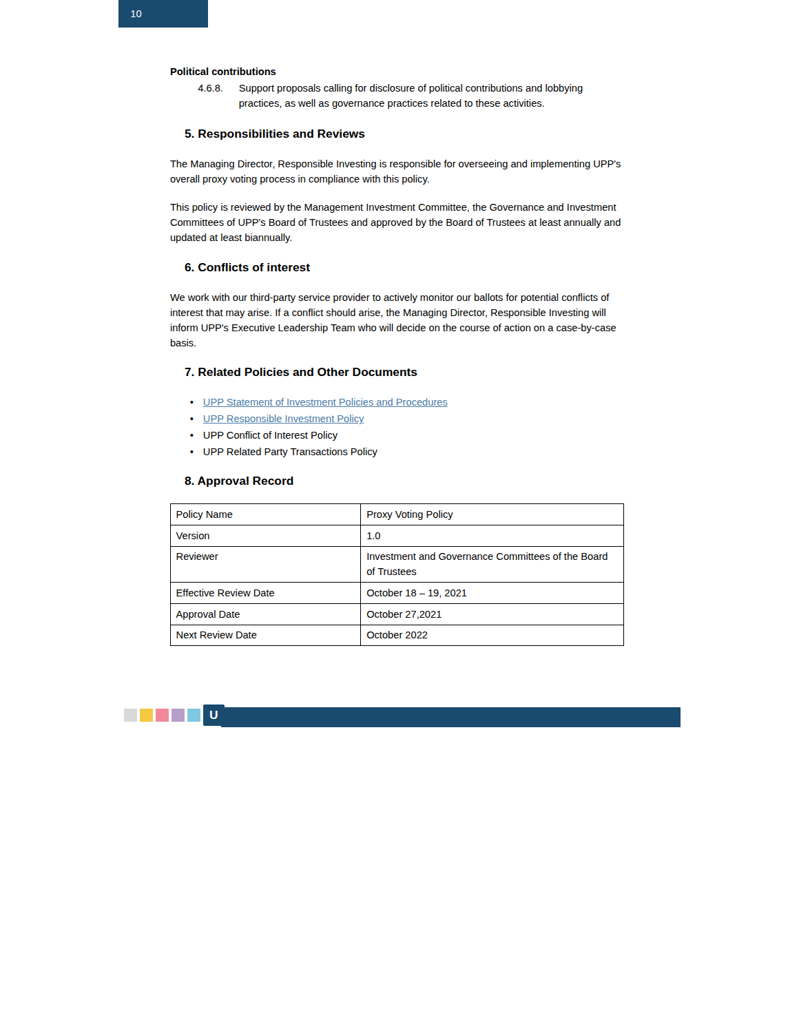10
Political contributions
4.6.8. Support proposals calling for disclosure of political contributions and lobbying practices, as well as governance practices related to these activities.
5. Responsibilities and Reviews
The Managing Director, Responsible Investing is responsible for overseeing and implementing UPP's overall proxy voting process in compliance with this policy.
This policy is reviewed by the Management Investment Committee, the Governance and Investment Committees of UPP's Board of Trustees and approved by the Board of Trustees at least annually and updated at least biannually.
6. Conflicts of interest
We work with our third-party service provider to actively monitor our ballots for potential conflicts of interest that may arise. If a conflict should arise, the Managing Director, Responsible Investing will inform UPP's Executive Leadership Team who will decide on the course of action on a case-by-case basis.
7. Related Policies and Other Documents
UPP Statement of Investment Policies and Procedures
UPP Responsible Investment Policy
UPP Conflict of Interest Policy
UPP Related Party Transactions Policy
8. Approval Record
| Policy Name | Proxy Voting Policy |
| Version | 1.0 |
| Reviewer | Investment and Governance Committees of the Board of Trustees |
| Effective Review Date | October 18 – 19, 2021 |
| Approval Date | October 27,2021 |
| Next Review Date | October 2022 |
U